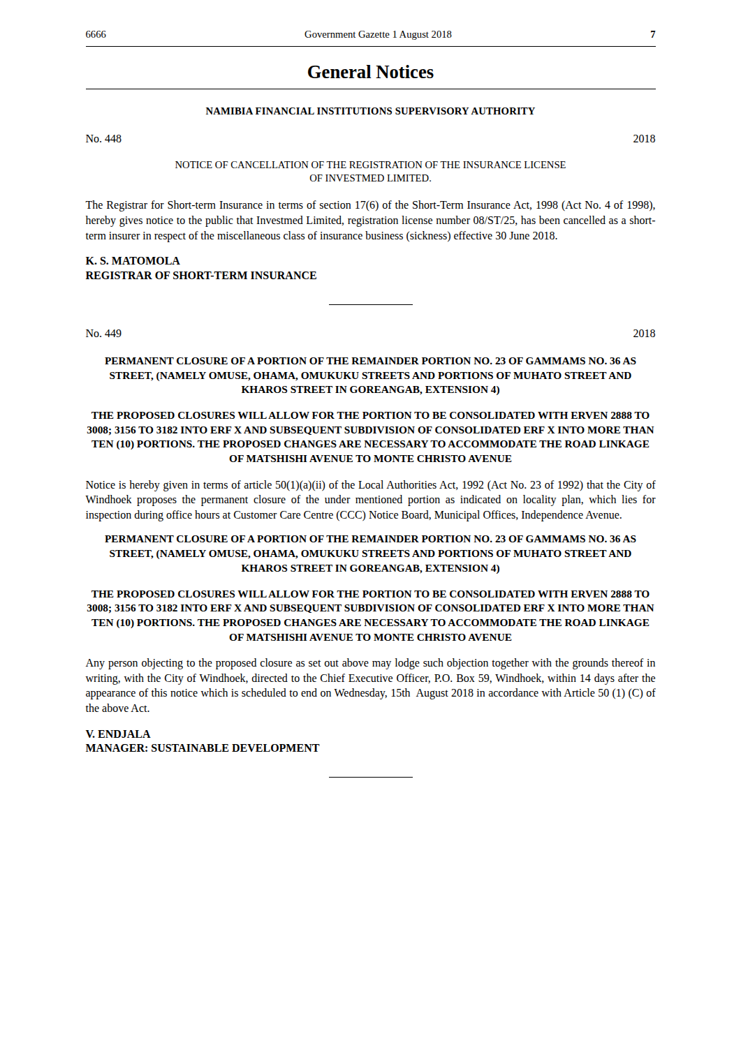6666 Government Gazette 1 August 2018 7
General Notices
Namibia Financial Institutions Supervisory Authority
No. 448 2018
Notice of cancellation of the registration of the insurance license
of Investmed Limited.
The Registrar for Short-term Insurance in terms of section 17(6) of the Short-Term Insurance Act, 1998 (Act No. 4 of 1998), hereby gives notice to the public that Investmed Limited, registration license number 08/ST/25, has been cancelled as a short-term insurer in respect of the miscellaneous class of insurance business (sickness) effective 30 June 2018.
K. S. Matomola
Registrar of Short-Term Insurance
No. 449 2018
Permanent closure of a portion of the remainder portion no. 23 of Gammams no. 36 as street, (namely Omuse, Ohama, Omukuku streets and portions of Muhato street and Kharos street in Goreangab, extension 4)
The proposed closures will allow for the portion to be consolidated with Erven 2888 to 3008; 3156 to 3182 into Erf X and subsequent subdivision of consolidated Erf X into more than ten (10) portions. The proposed changes are necessary to accommodate the road linkage of Matshishi Avenue to Monte Christo Avenue
Notice is hereby given in terms of article 50(1)(a)(ii) of the Local Authorities Act, 1992 (Act No. 23 of 1992) that the City of Windhoek proposes the permanent closure of the under mentioned portion as indicated on locality plan, which lies for inspection during office hours at Customer Care Centre (CCC) Notice Board, Municipal Offices, Independence Avenue.
Permanent closure of a portion of the remainder portion no. 23 of Gammams no. 36 as street, (namely Omuse, Ohama, Omukuku streets and portions of Muhato street and Kharos street in Goreangab, extension 4)
The proposed closures will allow for the portion to be consolidated with Erven 2888 to 3008; 3156 to 3182 into Erf X and subsequent subdivision of consolidated Erf X into more than ten (10) portions. The proposed changes are necessary to accommodate the road linkage of Matshishi Avenue to Monte Christo Avenue
Any person objecting to the proposed closure as set out above may lodge such objection together with the grounds thereof in writing, with the City of Windhoek, directed to the Chief Executive Officer, P.O. Box 59, Windhoek, within 14 days after the appearance of this notice which is scheduled to end on Wednesday, 15th August 2018 in accordance with Article 50 (1) (C) of the above Act.
V. Endjala
Manager: Sustainable Development